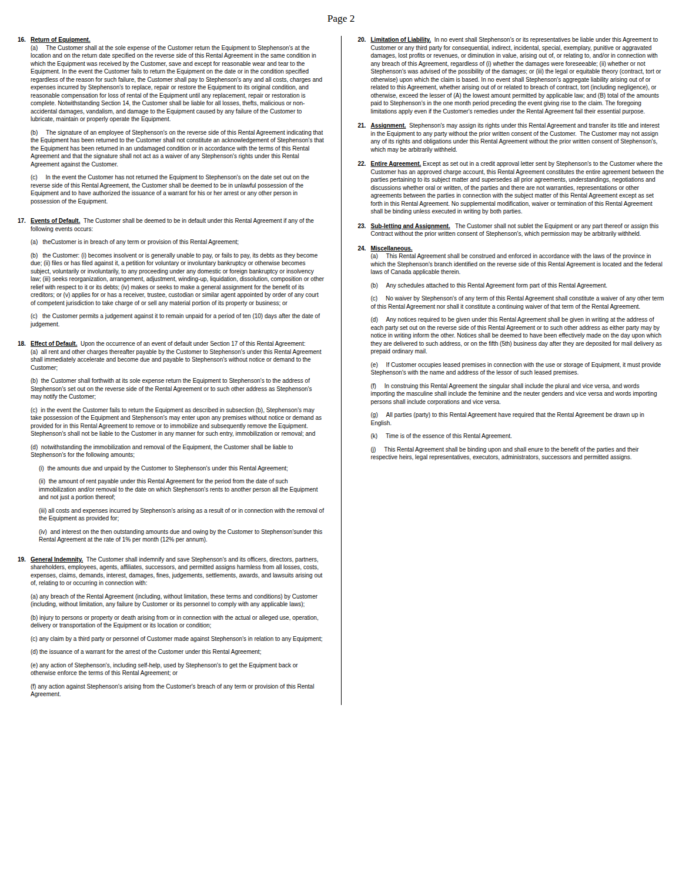Page 2
16.
Return of Equipment.
(a) The Customer shall at the sole expense of the Customer return the Equipment to Stephenson's at the location and on the return date specified on the reverse side of this Rental Agreement in the same condition in which the Equipment was received by the Customer, save and except for reasonable wear and tear to the Equipment. In the event the Customer fails to return the Equipment on the date or in the condition specified regardless of the reason for such failure, the Customer shall pay to Stephenson's any and all costs, charges and expenses incurred by Stephenson's to replace, repair or restore the Equipment to its original condition, and reasonable compensation for loss of rental of the Equipment until any replacement, repair or restoration is complete. Notwithstanding Section 14, the Customer shall be liable for all losses, thefts, malicious or non-accidental damages, vandalism, and damage to the Equipment caused by any failure of the Customer to lubricate, maintain or properly operate the Equipment.
(b) The signature of an employee of Stephenson's on the reverse side of this Rental Agreement indicating that the Equipment has been returned to the Customer shall not constitute an acknowledgement of Stephenson's that the Equipment has been returned in an undamaged condition or in accordance with the terms of this Rental Agreement and that the signature shall not act as a waiver of any Stephenson's rights under this Rental Agreement against the Customer.
(c) In the event the Customer has not returned the Equipment to Stephenson's on the date set out on the reverse side of this Rental Agreement, the Customer shall be deemed to be in unlawful possession of the Equipment and to have authorized the issuance of a warrant for his or her arrest or any other person in possession of the Equipment.
17.
Events of Default. The Customer shall be deemed to be in default under this Rental Agreement if any of the following events occurs:
(a) theCustomer is in breach of any term or provision of this Rental Agreement;
(b) the Customer: (i) becomes insolvent or is generally unable to pay, or fails to pay, its debts as they become due; (ii) files or has filed against it, a petition for voluntary or involuntary bankruptcy or otherwise becomes subject, voluntarily or involuntarily, to any proceeding under any domestic or foreign bankruptcy or insolvency law; (iii) seeks reorganization, arrangement, adjustment, winding-up, liquidation, dissolution, composition or other relief with respect to it or its debts; (iv) makes or seeks to make a general assignment for the benefit of its creditors; or (v) applies for or has a receiver, trustee, custodian or similar agent appointed by order of any court of competent jurisdiction to take charge of or sell any material portion of its property or business; or
(c) the Customer permits a judgement against it to remain unpaid for a period of ten (10) days after the date of judgement.
18.
Effect of Default. Upon the occurrence of an event of default under Section 17 of this Rental Agreement:
(a) all rent and other charges thereafter payable by the Customer to Stephenson's under this Rental Agreement shall immediately accelerate and become due and payable to Stephenson's without notice or demand to the Customer;
(b) the Customer shall forthwith at its sole expense return the Equipment to Stephenson's to the address of Stephenson's set out on the reverse side of the Rental Agreement or to such other address as Stephenson's may notify the Customer;
(c) in the event the Customer fails to return the Equipment as described in subsection (b), Stephenson's may take possession of the Equipment and Stephenson's may enter upon any premises without notice or demand as provided for in this Rental Agreement to remove or to immobilize and subsequently remove the Equipment. Stephenson's shall not be liable to the Customer in any manner for such entry, immobilization or removal; and
(d) notwithstanding the immobilization and removal of the Equipment, the Customer shall be liable to Stephenson's for the following amounts;
(i) the amounts due and unpaid by the Customer to Stephenson's under this Rental Agreement;
(ii) the amount of rent payable under this Rental Agreement for the period from the date of such immobilization and/or removal to the date on which Stephenson's rents to another person all the Equipment and not just a portion thereof;
(iii) all costs and expenses incurred by Stephenson's arising as a result of or in connection with the removal of the Equipment as provided for;
(iv) and interest on the then outstanding amounts due and owing by the Customer to Stephenson'sunder this Rental Agreement at the rate of 1% per month (12% per annum).
19.
General Indemnity. The Customer shall indemnify and save Stephenson's and its officers, directors, partners, shareholders, employees, agents, affiliates, successors, and permitted assigns harmless from all losses, costs, expenses, claims, demands, interest, damages, fines, judgements, settlements, awards, and lawsuits arising out of, relating to or occurring in connection with:
(a) any breach of the Rental Agreement (including, without limitation, these terms and conditions) by Customer (including, without limitation, any failure by Customer or its personnel to comply with any applicable laws);
(b) injury to persons or property or death arising from or in connection with the actual or alleged use, operation, delivery or transportation of the Equipment or its location or condition;
(c) any claim by a third party or personnel of Customer made against Stephenson's in relation to any Equipment;
(d) the issuance of a warrant for the arrest of the Customer under this Rental Agreement;
(e) any action of Stephenson's, including self-help, used by Stephenson's to get the Equipment back or otherwise enforce the terms of this Rental Agreement; or
(f) any action against Stephenson's arising from the Customer's breach of any term or provision of this Rental Agreement.
20.
Limitation of Liability. In no event shall Stephenson's or its representatives be liable under this Agreement to Customer or any third party for consequential, indirect, incidental, special, exemplary, punitive or aggravated damages, lost profits or revenues, or diminution in value, arising out of, or relating to, and/or in connection with any breach of this Agreement, regardless of (i) whether the damages were foreseeable; (ii) whether or not Stephenson's was advised of the possibility of the damages; or (iii) the legal or equitable theory (contract, tort or otherwise) upon which the claim is based. In no event shall Stephenson's aggregate liability arising out of or related to this Agreement, whether arising out of or related to breach of contract, tort (including negligence), or otherwise, exceed the lesser of (A) the lowest amount permitted by applicable law; and (B) total of the amounts paid to Stephenson's in the one month period preceding the event giving rise to the claim. The foregoing limitations apply even if the Customer's remedies under the Rental Agreement fail their essential purpose.
21.
Assignment. Stephenson's may assign its rights under this Rental Agreement and transfer its title and interest in the Equipment to any party without the prior written consent of the Customer. The Customer may not assign any of its rights and obligations under this Rental Agreement without the prior written consent of Stephenson's, which may be arbitrarily withheld.
22.
Entire Agreement. Except as set out in a credit approval letter sent by Stephenson's to the Customer where the Customer has an approved charge account, this Rental Agreement constitutes the entire agreement between the parties pertaining to its subject matter and supersedes all prior agreements, understandings, negotiations and discussions whether oral or written, of the parties and there are not warranties, representations or other agreements between the parties in connection with the subject matter of this Rental Agreement except as set forth in this Rental Agreement. No supplemental modification, waiver or termination of this Rental Agreement shall be binding unless executed in writing by both parties.
23.
Sub-letting and Assignment. The Customer shall not sublet the Equipment or any part thereof or assign this Contract without the prior written consent of Stephenson's, which permission may be arbitrarily withheld.
24.
Miscellaneous.
(a) This Rental Agreement shall be construed and enforced in accordance with the laws of the province in which the Stephenson's branch identified on the reverse side of this Rental Agreement is located and the federal laws of Canada applicable therein.
(b) Any schedules attached to this Rental Agreement form part of this Rental Agreement.
(c) No waiver by Stephenson's of any term of this Rental Agreement shall constitute a waiver of any other term of this Rental Agreement nor shall it constitute a continuing waiver of that term of the Rental Agreement.
(d) Any notices required to be given under this Rental Agreement shall be given in writing at the address of each party set out on the reverse side of this Rental Agreement or to such other address as either party may by notice in writing inform the other. Notices shall be deemed to have been effectively made on the day upon which they are delivered to such address, or on the fifth (5th) business day after they are deposited for mail delivery as prepaid ordinary mail.
(e) If Customer occupies leased premises in connection with the use or storage of Equipment, it must provide Stephenson's with the name and address of the lessor of such leased premises.
(f) In construing this Rental Agreement the singular shall include the plural and vice versa, and words importing the masculine shall include the feminine and the neuter genders and vice versa and words importing persons shall include corporations and vice versa.
(g) All parties (party) to this Rental Agreement have required that the Rental Agreement be drawn up in English.
(k) Time is of the essence of this Rental Agreement.
(j) This Rental Agreement shall be binding upon and shall enure to the benefit of the parties and their respective heirs, legal representatives, executors, administrators, successors and permitted assigns.